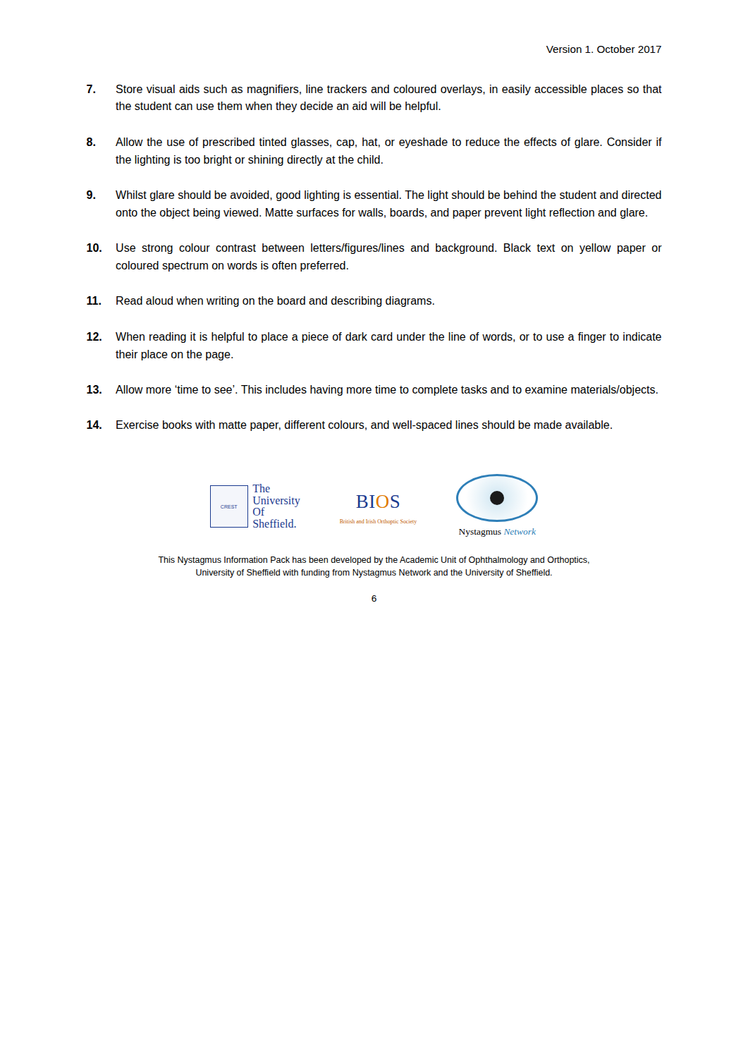Version 1. October 2017
7. Store visual aids such as magnifiers, line trackers and coloured overlays, in easily accessible places so that the student can use them when they decide an aid will be helpful.
8. Allow the use of prescribed tinted glasses, cap, hat, or eyeshade to reduce the effects of glare. Consider if the lighting is too bright or shining directly at the child.
9. Whilst glare should be avoided, good lighting is essential. The light should be behind the student and directed onto the object being viewed. Matte surfaces for walls, boards, and paper prevent light reflection and glare.
10. Use strong colour contrast between letters/figures/lines and background. Black text on yellow paper or coloured spectrum on words is often preferred.
11. Read aloud when writing on the board and describing diagrams.
12. When reading it is helpful to place a piece of dark card under the line of words, or to use a finger to indicate their place on the page.
13. Allow more ‘time to see’. This includes having more time to complete tasks and to examine materials/objects.
14. Exercise books with matte paper, different colours, and well-spaced lines should be made available.
CREST
The
University
Of
Sheffield.
BIOS
British and Irish Orthoptic Society
Nystagmus Network
This Nystagmus Information Pack has been developed by the Academic Unit of Ophthalmology and Orthoptics,
University of Sheffield with funding from Nystagmus Network and the University of Sheffield.
6